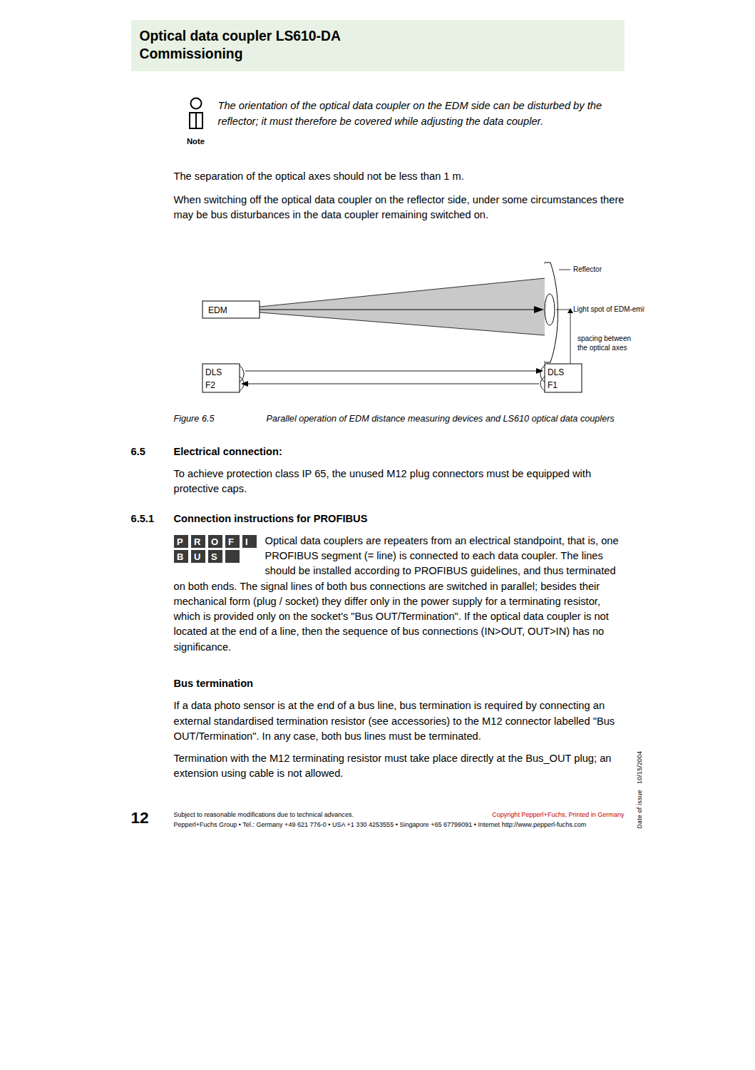Optical data coupler LS610-DA
Commissioning
Note
The orientation of the optical data coupler on the EDM side can be disturbed by the reflector; it must therefore be covered while adjusting the data coupler.
The separation of the optical axes should not be less than 1 m.
When switching off the optical data coupler on the reflector side, under some circumstances there may be bus disturbances in the data coupler remaining switched on.
EDM Reflector Light spot of EDM-emitter spacing between the optical axes DLS F2 DLS F1
Figure 6.5
Parallel operation of EDM distance measuring devices and LS610 optical data couplers
6.5
Electrical connection:
To achieve protection class IP 65, the unused M12 plug connectors must be equipped with protective caps.
6.5.1
Connection instructions for PROFIBUS
P R O F I B U S
Optical data couplers are repeaters from an electrical standpoint, that is, one PROFIBUS segment (= line) is connected to each data coupler. The lines should be installed according to PROFIBUS guidelines, and thus terminated on both ends. The signal lines of both bus connections are switched in parallel; besides their mechanical form (plug / socket) they differ only in the power supply for a terminating resistor, which is provided only on the socket's "Bus OUT/Termination". If the optical data coupler is not located at the end of a line, then the sequence of bus connections (IN>OUT, OUT>IN) has no significance.
Bus termination
If a data photo sensor is at the end of a bus line, bus termination is required by connecting an external standardised termination resistor (see accessories) to the M12 connector labelled "Bus OUT/Termination". In any case, both bus lines must be terminated.
Termination with the M12 terminating resistor must take place directly at the Bus_OUT plug; an extension using cable is not allowed.
Date of issue 10/15/2004
12
Subject to reasonable modifications due to technical advances.
Copyright Pepperl+Fuchs, Printed in Germany
Pepperl+Fuchs Group • Tel.: Germany +49 621 776-0 • USA +1 330 4253555 • Singapore +65 67799091 • Internet http://www.pepperl-fuchs.com